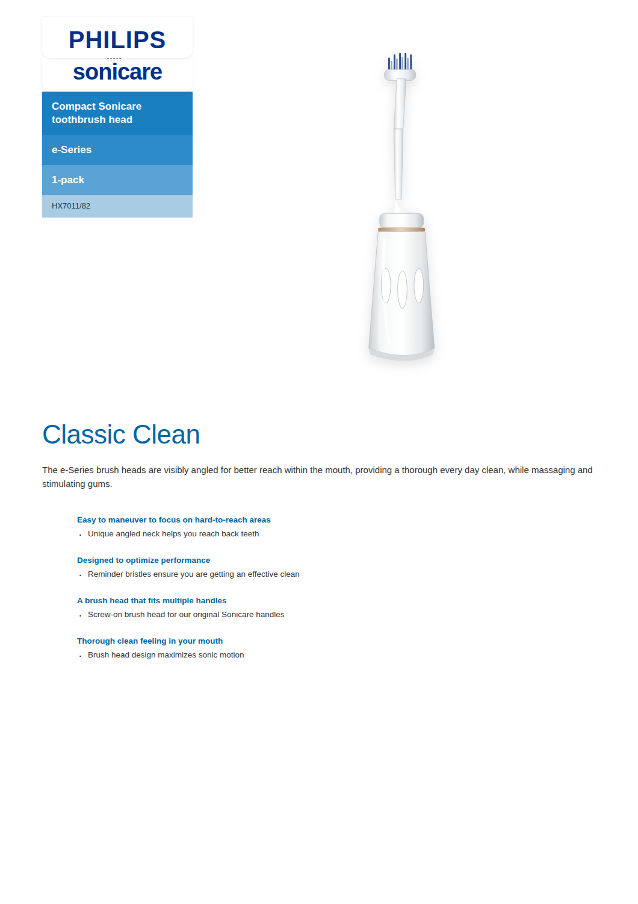PHILIPS
sonicare
Compact Sonicare
toothbrush head
e-Series
1-pack
HX7011/82
Classic Clean
The e-Series brush heads are visibly angled for better reach within the mouth, providing a thorough every day clean, while massaging and stimulating gums.
Easy to maneuver to focus on hard-to-reach areas
Unique angled neck helps you reach back teeth
Designed to optimize performance
Reminder bristles ensure you are getting an effective clean
A brush head that fits multiple handles
Screw-on brush head for our original Sonicare handles
Thorough clean feeling in your mouth
Brush head design maximizes sonic motion